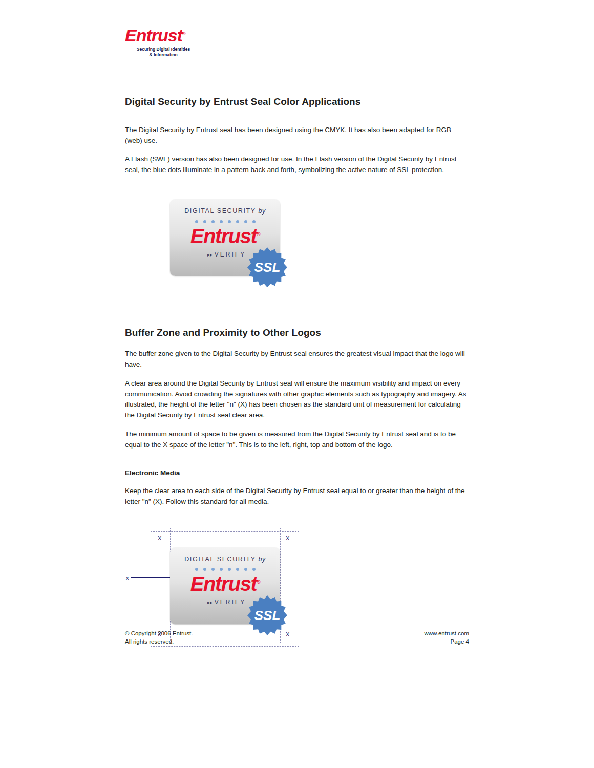Entrust®
Securing Digital Identities
& Information
Digital Security by Entrust Seal Color Applications
The Digital Security by Entrust seal has been designed using the CMYK. It has also been adapted for RGB (web) use.
A Flash (SWF) version has also been designed for use. In the Flash version of the Digital Security by Entrust seal, the blue dots illuminate in a pattern back and forth, symbolizing the active nature of SSL protection.
DIGITAL SECURITY by
Entrust®
▸▸VERIFY
SSL
Buffer Zone and Proximity to Other Logos
The buffer zone given to the Digital Security by Entrust seal ensures the greatest visual impact that the logo will have.
A clear area around the Digital Security by Entrust seal will ensure the maximum visibility and impact on every communication. Avoid crowding the signatures with other graphic elements such as typography and imagery. As illustrated, the height of the letter "n" (X) has been chosen as the standard unit of measurement for calculating the Digital Security by Entrust seal clear area.
The minimum amount of space to be given is measured from the Digital Security by Entrust seal and is to be equal to the X space of the letter "n". This is to the left, right, top and bottom of the logo.
Electronic Media
Keep the clear area to each side of the Digital Security by Entrust seal equal to or greater than the height of the letter "n" (X). Follow this standard for all media.
X X X X x
DIGITAL SECURITY by
Entrust®
▸▸VERIFY
SSL
© Copyright 2006 Entrust.
All rights reserved.
www.entrust.com
Page 4